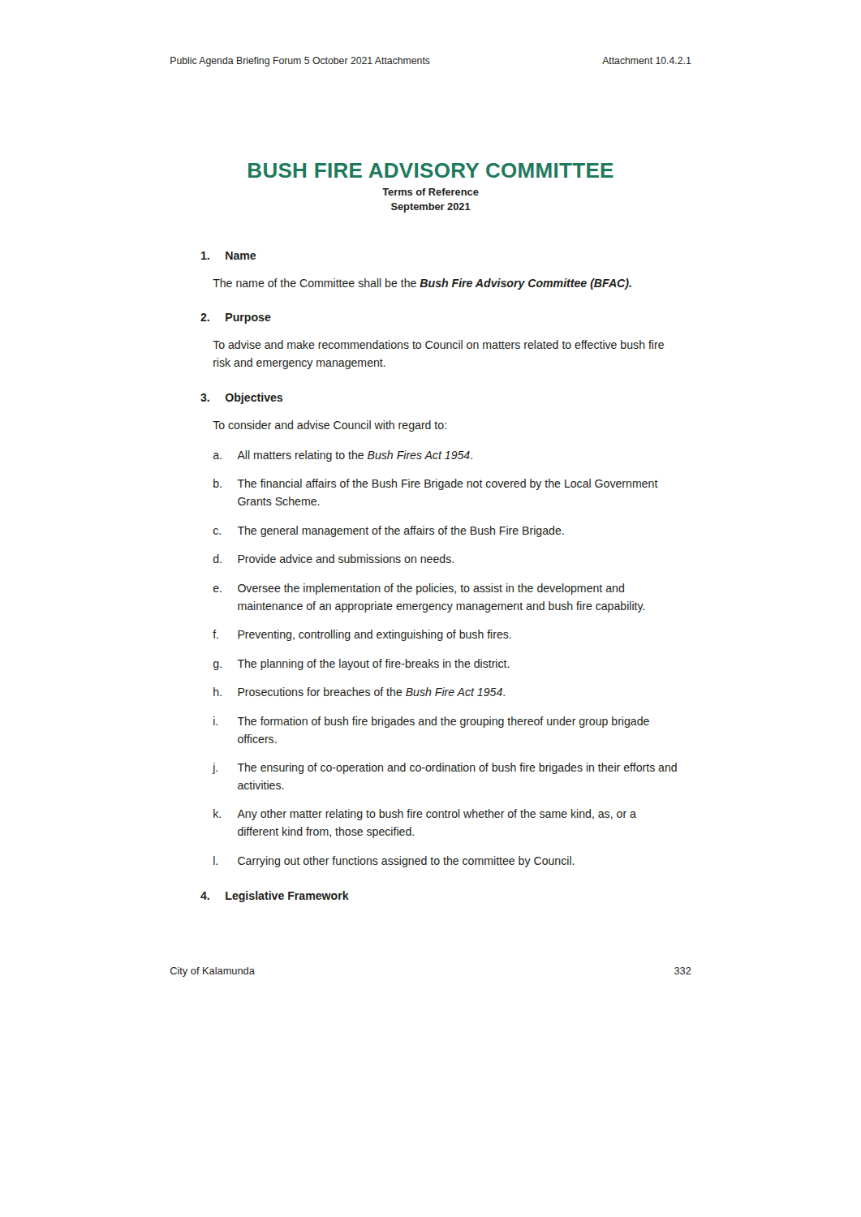Public Agenda Briefing Forum 5 October 2021 Attachments
Attachment 10.4.2.1
Bush Fire Advisory Committee
Terms of Reference
September 2021
1. Name
The name of the Committee shall be the Bush Fire Advisory Committee (BFAC).
2. Purpose
To advise and make recommendations to Council on matters related to effective bush fire risk and emergency management.
3. Objectives
To consider and advise Council with regard to:
a. All matters relating to the Bush Fires Act 1954.
b. The financial affairs of the Bush Fire Brigade not covered by the Local Government Grants Scheme.
c. The general management of the affairs of the Bush Fire Brigade.
d. Provide advice and submissions on needs.
e. Oversee the implementation of the policies, to assist in the development and maintenance of an appropriate emergency management and bush fire capability.
f. Preventing, controlling and extinguishing of bush fires.
g. The planning of the layout of fire-breaks in the district.
h. Prosecutions for breaches of the Bush Fire Act 1954.
i. The formation of bush fire brigades and the grouping thereof under group brigade officers.
j. The ensuring of co-operation and co-ordination of bush fire brigades in their efforts and activities.
k. Any other matter relating to bush fire control whether of the same kind, as, or a different kind from, those specified.
l. Carrying out other functions assigned to the committee by Council.
4. Legislative Framework
City of Kalamunda
332